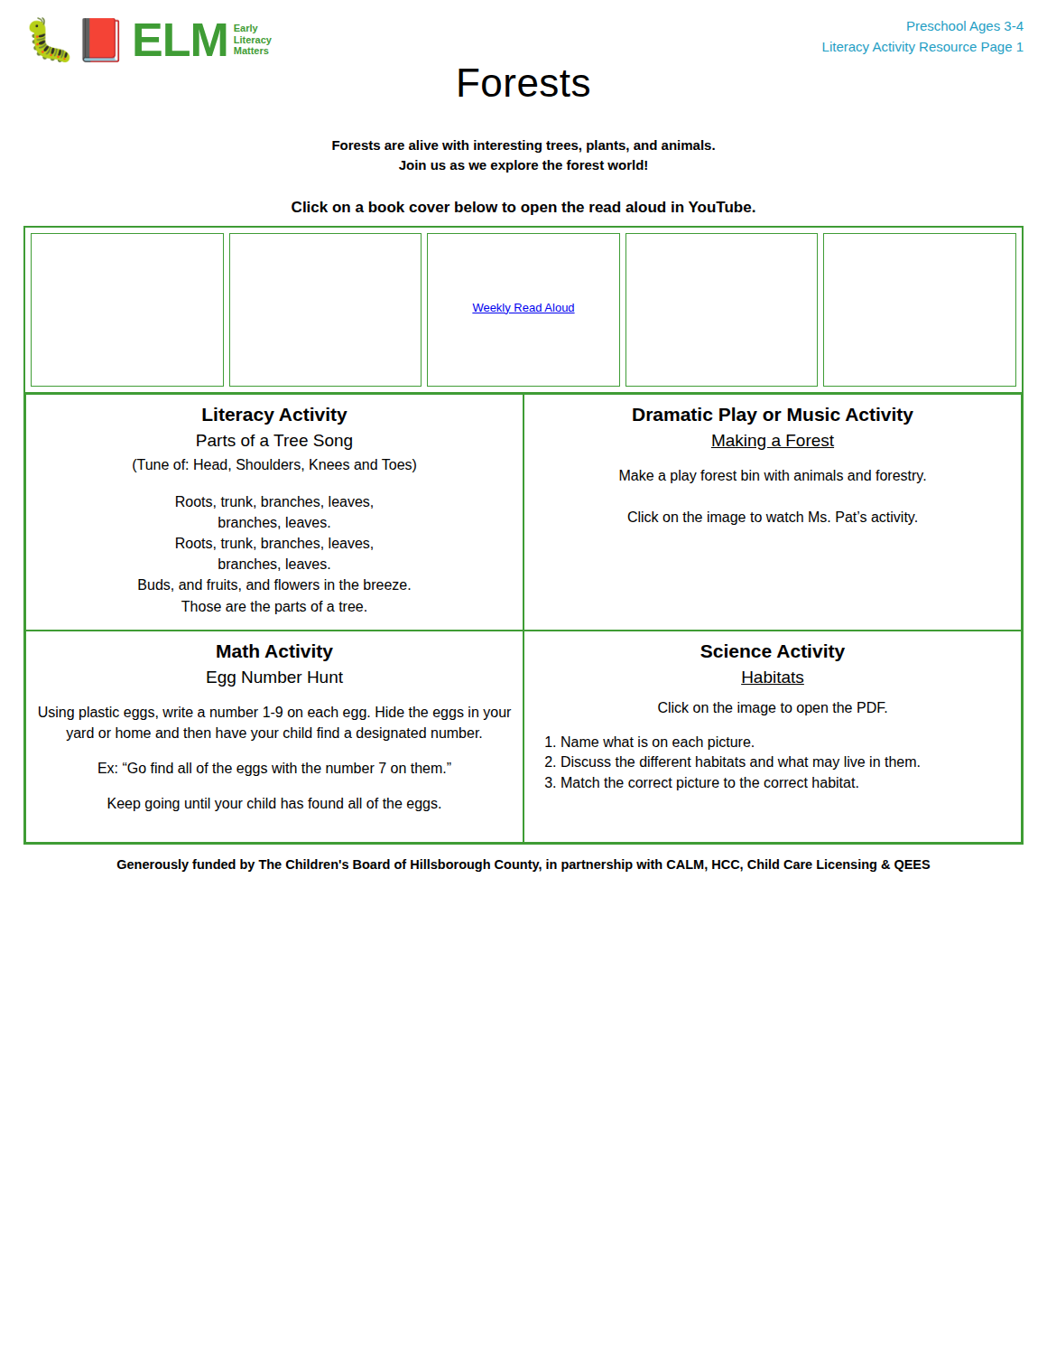🐛📕
ELM
Early Literacy Matters
Preschool Ages 3-4
Literacy Activity Resource Page 1
Forests
Forests are alive with interesting trees, plants, and animals.
Join us as we explore the forest world!
Click on a book cover below to open the read aloud in YouTube.
Weekly Read Aloud
Literacy Activity
Parts of a Tree Song
(Tune of: Head, Shoulders, Knees and Toes)
Roots, trunk, branches, leaves,
branches, leaves.
Roots, trunk, branches, leaves,
branches, leaves.
Buds, and fruits, and flowers in the breeze.
Those are the parts of a tree.
Dramatic Play or Music Activity
Making a Forest
Make a play forest bin with animals and forestry.
Click on the image to watch Ms. Pat’s activity.
Math Activity
Egg Number Hunt
Using plastic eggs, write a number 1-9 on each egg. Hide the eggs in your yard or home and then have your child find a designated number.
Ex: “Go find all of the eggs with the number 7 on them.”
Keep going until your child has found all of the eggs.
Science Activity
Habitats
Click on the image to open the PDF.
Name what is on each picture.
Discuss the different habitats and what may live in them.
Match the correct picture to the correct habitat.
Generously funded by The Children's Board of Hillsborough County, in partnership with CALM, HCC, Child Care Licensing & QEES